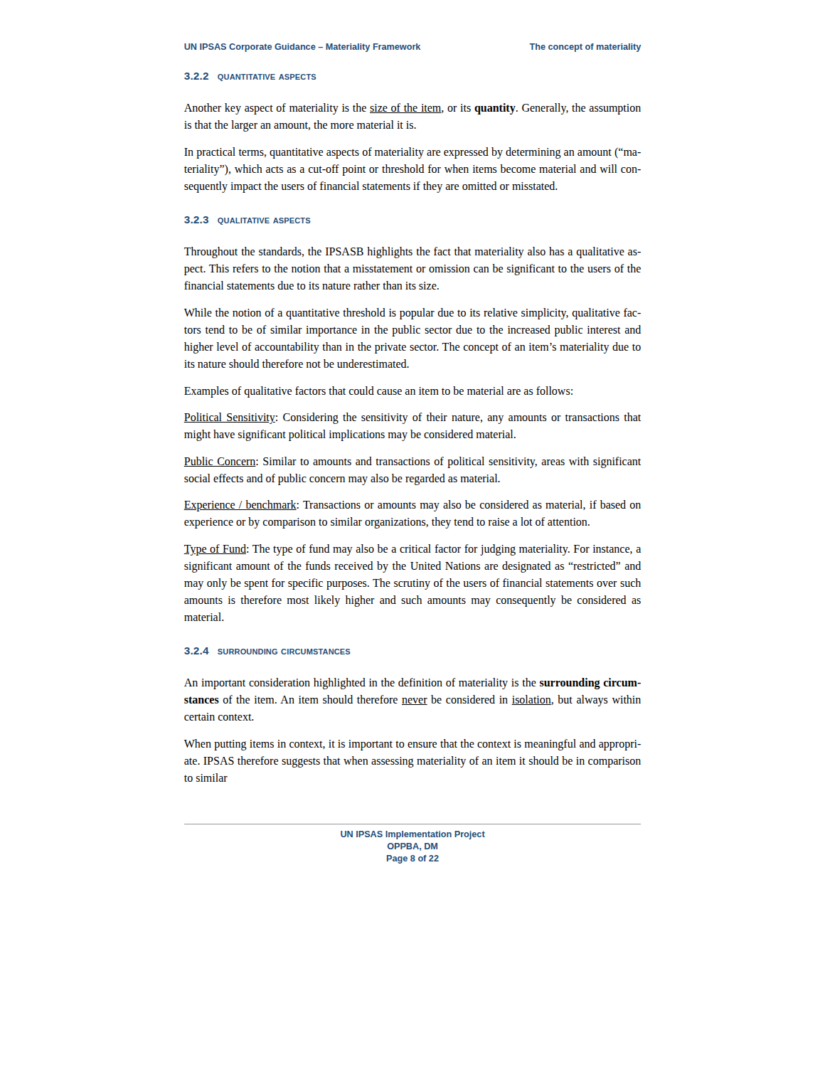UN IPSAS Corporate Guidance – Materiality Framework
The concept of materiality
3.2.2 Quantitative aspects
Another key aspect of materiality is the size of the item, or its quantity. Generally, the assumption is that the larger an amount, the more material it is.
In practical terms, quantitative aspects of materiality are expressed by determining an amount (“materiality”), which acts as a cut-off point or threshold for when items become material and will consequently impact the users of financial statements if they are omitted or misstated.
3.2.3 Qualitative aspects
Throughout the standards, the IPSASB highlights the fact that materiality also has a qualitative aspect. This refers to the notion that a misstatement or omission can be significant to the users of the financial statements due to its nature rather than its size.
While the notion of a quantitative threshold is popular due to its relative simplicity, qualitative factors tend to be of similar importance in the public sector due to the increased public interest and higher level of accountability than in the private sector. The concept of an item’s materiality due to its nature should therefore not be underestimated.
Examples of qualitative factors that could cause an item to be material are as follows:
Political Sensitivity: Considering the sensitivity of their nature, any amounts or transactions that might have significant political implications may be considered material.
Public Concern: Similar to amounts and transactions of political sensitivity, areas with significant social effects and of public concern may also be regarded as material.
Experience / benchmark: Transactions or amounts may also be considered as material, if based on experience or by comparison to similar organizations, they tend to raise a lot of attention.
Type of Fund: The type of fund may also be a critical factor for judging materiality. For instance, a significant amount of the funds received by the United Nations are designated as “restricted” and may only be spent for specific purposes. The scrutiny of the users of financial statements over such amounts is therefore most likely higher and such amounts may consequently be considered as material.
3.2.4 Surrounding circumstances
An important consideration highlighted in the definition of materiality is the surrounding circumstances of the item. An item should therefore never be considered in isolation, but always within certain context.
When putting items in context, it is important to ensure that the context is meaningful and appropriate. IPSAS therefore suggests that when assessing materiality of an item it should be in comparison to similar
UN IPSAS Implementation Project
OPPBA, DM
Page 8 of 22